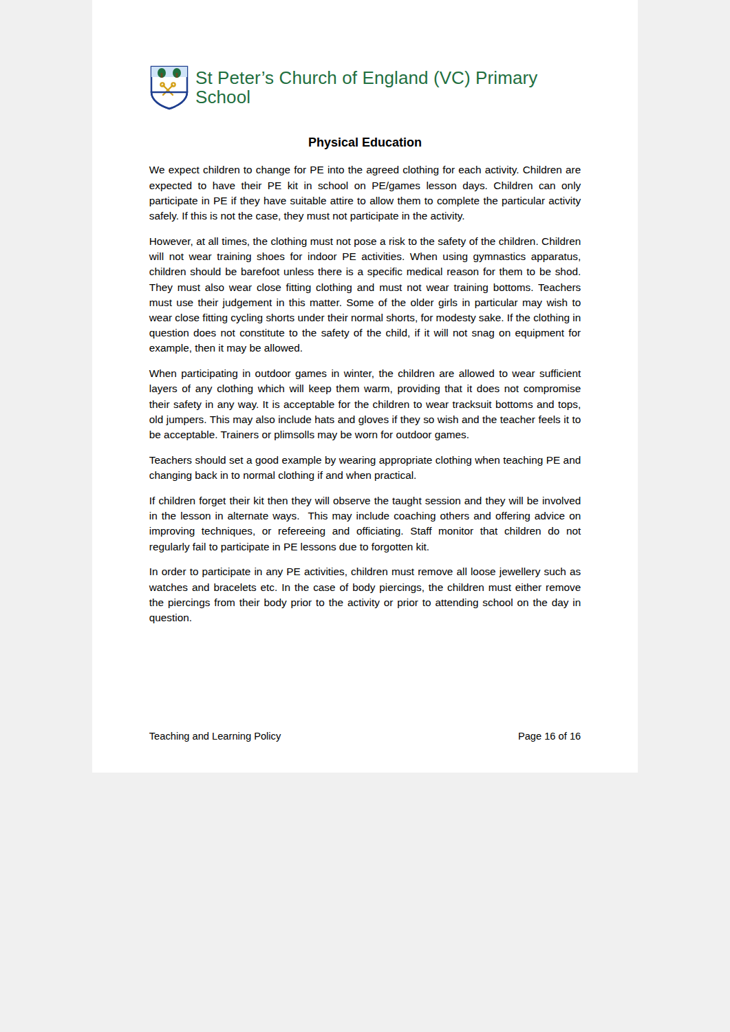St Peter’s Church of England (VC) Primary School
Physical Education
We expect children to change for PE into the agreed clothing for each activity. Children are expected to have their PE kit in school on PE/games lesson days. Children can only participate in PE if they have suitable attire to allow them to complete the particular activity safely. If this is not the case, they must not participate in the activity.
However, at all times, the clothing must not pose a risk to the safety of the children. Children will not wear training shoes for indoor PE activities. When using gymnastics apparatus, children should be barefoot unless there is a specific medical reason for them to be shod. They must also wear close fitting clothing and must not wear training bottoms. Teachers must use their judgement in this matter. Some of the older girls in particular may wish to wear close fitting cycling shorts under their normal shorts, for modesty sake. If the clothing in question does not constitute to the safety of the child, if it will not snag on equipment for example, then it may be allowed.
When participating in outdoor games in winter, the children are allowed to wear sufficient layers of any clothing which will keep them warm, providing that it does not compromise their safety in any way. It is acceptable for the children to wear tracksuit bottoms and tops, old jumpers. This may also include hats and gloves if they so wish and the teacher feels it to be acceptable. Trainers or plimsolls may be worn for outdoor games.
Teachers should set a good example by wearing appropriate clothing when teaching PE and changing back in to normal clothing if and when practical.
If children forget their kit then they will observe the taught session and they will be involved in the lesson in alternate ways. This may include coaching others and offering advice on improving techniques, or refereeing and officiating. Staff monitor that children do not regularly fail to participate in PE lessons due to forgotten kit.
In order to participate in any PE activities, children must remove all loose jewellery such as watches and bracelets etc. In the case of body piercings, the children must either remove the piercings from their body prior to the activity or prior to attending school on the day in question.
Teaching and Learning Policy Page 16 of 16